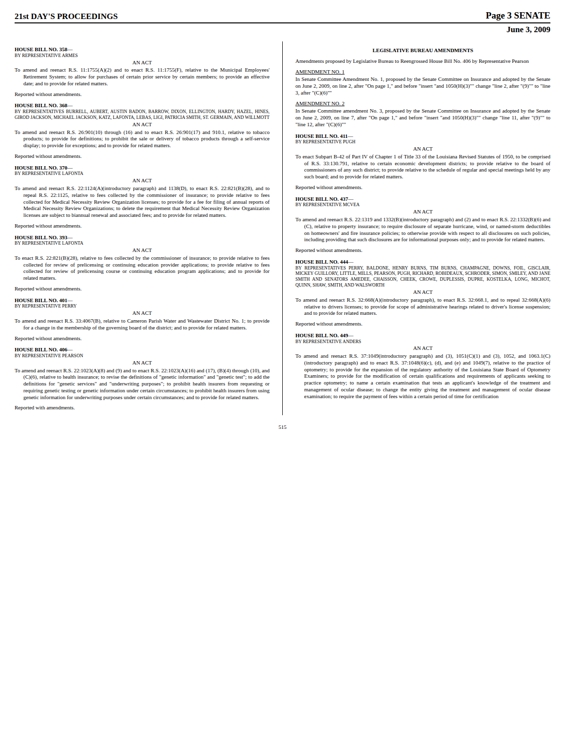21st DAY'S PROCEEDINGS
Page 3 SENATE
June 3, 2009
HOUSE BILL NO. 358—
BY REPRESENTATIVE ARMES
AN ACT
To amend and reenact R.S. 11:1755(A)(2) and to enact R.S. 11:1755(F), relative to the Municipal Employees' Retirement System; to allow for purchases of certain prior service by certain members; to provide an effective date; and to provide for related matters.
Reported without amendments.
HOUSE BILL NO. 368—
BY REPRESENTATIVES BURRELL, AUBERT, AUSTIN BADON, BARROW, DIXON, ELLINGTON, HARDY, HAZEL, HINES, GIROD JACKSON, MICHAEL JACKSON, KATZ, LAFONTA, LEBAS, LIGI, PATRICIA SMITH, ST. GERMAIN, AND WILLMOTT
AN ACT
To amend and reenact R.S. 26:901(10) through (16) and to enact R.S. 26:901(17) and 910.1, relative to tobacco products; to provide for definitions; to prohibit the sale or delivery of tobacco products through a self-service display; to provide for exceptions; and to provide for related matters.
Reported without amendments.
HOUSE BILL NO. 370—
BY REPRESENTATIVE LAFONTA
AN ACT
To amend and reenact R.S. 22:1124(A)(introductory paragraph) and 1138(D), to enact R.S. 22:821(B)(28), and to repeal R.S. 22:1125, relative to fees collected by the commissioner of insurance; to provide relative to fees collected for Medical Necessity Review Organization licenses; to provide for a fee for filing of annual reports of Medical Necessity Review Organizations; to delete the requirement that Medical Necessity Review Organization licenses are subject to biannual renewal and associated fees; and to provide for related matters.
Reported without amendments.
HOUSE BILL NO. 393—
BY REPRESENTATIVE LAFONTA
AN ACT
To enact R.S. 22:821(B)(28), relative to fees collected by the commissioner of insurance; to provide relative to fees collected for review of prelicensing or continuing education provider applications; to provide relative to fees collected for review of prelicensing course or continuing education program applications; and to provide for related matters.
Reported without amendments.
HOUSE BILL NO. 401—
BY REPRESENTATIVE PERRY
AN ACT
To amend and reenact R.S. 33:4067(B), relative to Cameron Parish Water and Wastewater District No. 1; to provide for a change in the membership of the governing board of the district; and to provide for related matters.
Reported without amendments.
HOUSE BILL NO. 406—
BY REPRESENTATIVE PEARSON
AN ACT
To amend and reenact R.S. 22:1023(A)(8) and (9) and to enact R.S. 22:1023(A)(16) and (17), (B)(4) through (10), and (C)(6), relative to health insurance; to revise the definitions of "genetic information" and "genetic test"; to add the definitions for "genetic services" and "underwriting purposes"; to prohibit health insurers from requesting or requiring genetic testing or genetic information under certain circumstances; to prohibit health insurers from using genetic information for underwriting purposes under certain circumstances; and to provide for related matters.
Reported with amendments.
LEGISLATIVE BUREAU AMENDMENTS
Amendments proposed by Legislative Bureau to Reengrossed House Bill No. 406 by Representative Pearson
AMENDMENT NO. 1
In Senate Committee Amendment No. 1, proposed by the Senate Committee on Insurance and adopted by the Senate on June 2, 2009, on line 2, after "On page 1," and before "insert "and 1050(H)(3)"" change "line 2, after "(9)"" to "line 3, after "(C)(6)""
AMENDMENT NO. 2
In Senate Committee amendment No. 3, proposed by the Senate Committee on Insurance and adopted by the Senate on June 2, 2009, on line 7, after "On page 1," and before "insert "and 1050(H)(3)"" change "line 11, after "(9)"" to "line 12, after "(C)(6)""
HOUSE BILL NO. 411—
BY REPRESENTATIVE PUGH
AN ACT
To enact Subpart B-42 of Part IV of Chapter 1 of Title 33 of the Louisiana Revised Statutes of 1950, to be comprised of R.S. 33:130.791, relative to certain economic development districts; to provide relative to the board of commissioners of any such district; to provide relative to the schedule of regular and special meetings held by any such board; and to provide for related matters.
Reported without amendments.
HOUSE BILL NO. 437—
BY REPRESENTATIVE MCVEA
AN ACT
To amend and reenact R.S. 22:1319 and 1332(B)(introductory paragraph) and (2) and to enact R.S. 22:1332(B)(6) and (C), relative to property insurance; to require disclosure of separate hurricane, wind, or named-storm deductibles on homeowners' and fire insurance policies; to otherwise provide with respect to all disclosures on such policies, including providing that such disclosures are for informational purposes only; and to provide for related matters.
Reported without amendments.
HOUSE BILL NO. 444—
BY REPRESENTATIVES PERRY, BALDONE, HENRY BURNS, TIM BURNS, CHAMPAGNE, DOWNS, FOIL, GISCLAIR, MICKEY GUILLORY, LITTLE, MILLS, PEARSON, PUGH, RICHARD, ROBIDEAUX, SCHRODER, SIMON, SMILEY, AND JANE SMITH AND SENATORS AMEDEE, CHAISSON, CHEEK, CROWE, DUPLESSIS, DUPRE, KOSTELKA, LONG, MICHOT, QUINN, SHAW, SMITH, AND WALSWORTH
AN ACT
To amend and reenact R.S. 32:668(A)(introductory paragraph), to enact R.S. 32:668.1, and to repeal 32:668(A)(6) relative to drivers licenses; to provide for scope of administrative hearings related to driver's license suspension; and to provide for related matters.
Reported without amendments.
HOUSE BILL NO. 449—
BY REPRESENTATIVE ANDERS
AN ACT
To amend and reenact R.S. 37:1049(introductory paragraph) and (3), 1051(C)(1) and (3), 1052, and 1063.1(C)(introductory paragraph) and to enact R.S. 37:1048(6)(c), (d), and (e) and 1049(7), relative to the practice of optometry; to provide for the expansion of the regulatory authority of the Louisiana State Board of Optometry Examiners; to provide for the modification of certain qualifications and requirements of applicants seeking to practice optometry; to name a certain examination that tests an applicant's knowledge of the treatment and management of ocular disease; to change the entity giving the treatment and management of ocular disease examination; to require the payment of fees within a certain period of time for certification
515